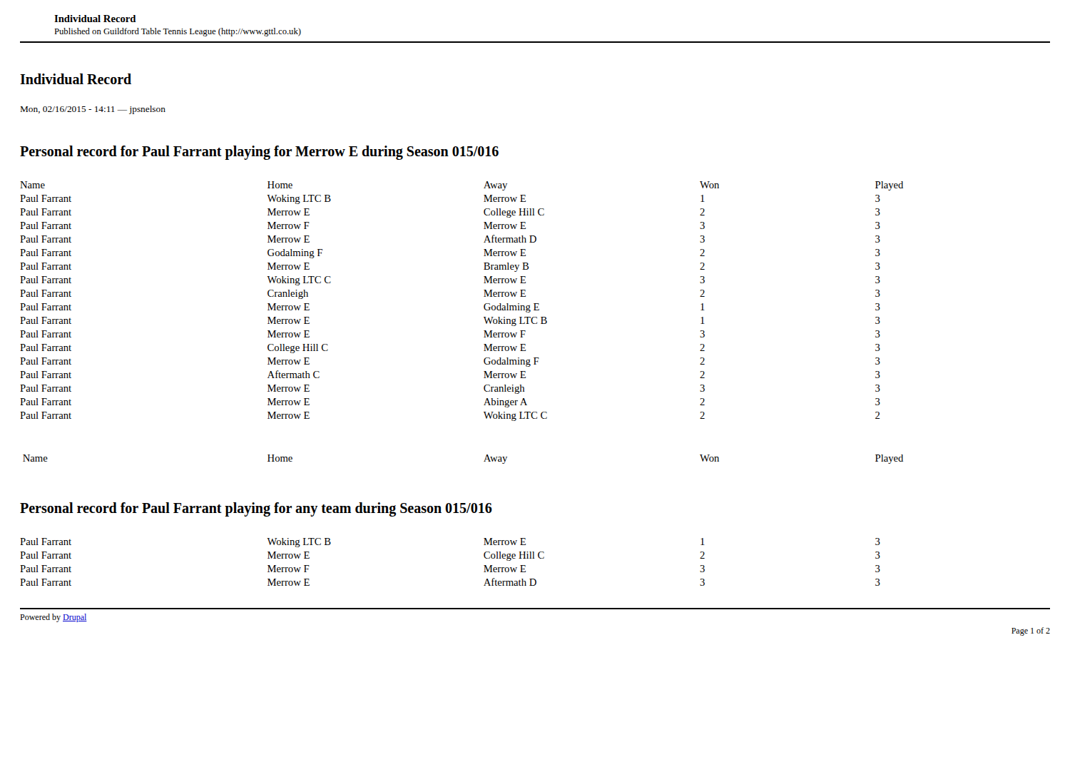Individual Record
Published on Guildford Table Tennis League (http://www.gttl.co.uk)
Individual Record
Mon, 02/16/2015 - 14:11 — jpsnelson
Personal record for Paul Farrant playing for Merrow E during Season 015/016
| Name | Home | Away | Won | Played |
| --- | --- | --- | --- | --- |
| Paul Farrant | Woking LTC B | Merrow E | 1 | 3 |
| Paul Farrant | Merrow E | College Hill C | 2 | 3 |
| Paul Farrant | Merrow F | Merrow E | 3 | 3 |
| Paul Farrant | Merrow E | Aftermath D | 3 | 3 |
| Paul Farrant | Godalming F | Merrow E | 2 | 3 |
| Paul Farrant | Merrow E | Bramley B | 2 | 3 |
| Paul Farrant | Woking LTC C | Merrow E | 3 | 3 |
| Paul Farrant | Cranleigh | Merrow E | 2 | 3 |
| Paul Farrant | Merrow E | Godalming E | 1 | 3 |
| Paul Farrant | Merrow E | Woking LTC B | 1 | 3 |
| Paul Farrant | Merrow E | Merrow F | 3 | 3 |
| Paul Farrant | College Hill C | Merrow E | 2 | 3 |
| Paul Farrant | Merrow E | Godalming F | 2 | 3 |
| Paul Farrant | Aftermath C | Merrow E | 2 | 3 |
| Paul Farrant | Merrow E | Cranleigh | 3 | 3 |
| Paul Farrant | Merrow E | Abinger A | 2 | 3 |
| Paul Farrant | Merrow E | Woking LTC C | 2 | 2 |
| Name | Home | Away | Won | Played |
Personal record for Paul Farrant playing for any team during Season 015/016
| Paul Farrant | Woking LTC B | Merrow E | 1 | 3 |
| Paul Farrant | Merrow E | College Hill C | 2 | 3 |
| Paul Farrant | Merrow F | Merrow E | 3 | 3 |
| Paul Farrant | Merrow E | Aftermath D | 3 | 3 |
Powered by Drupal
Page 1 of 2